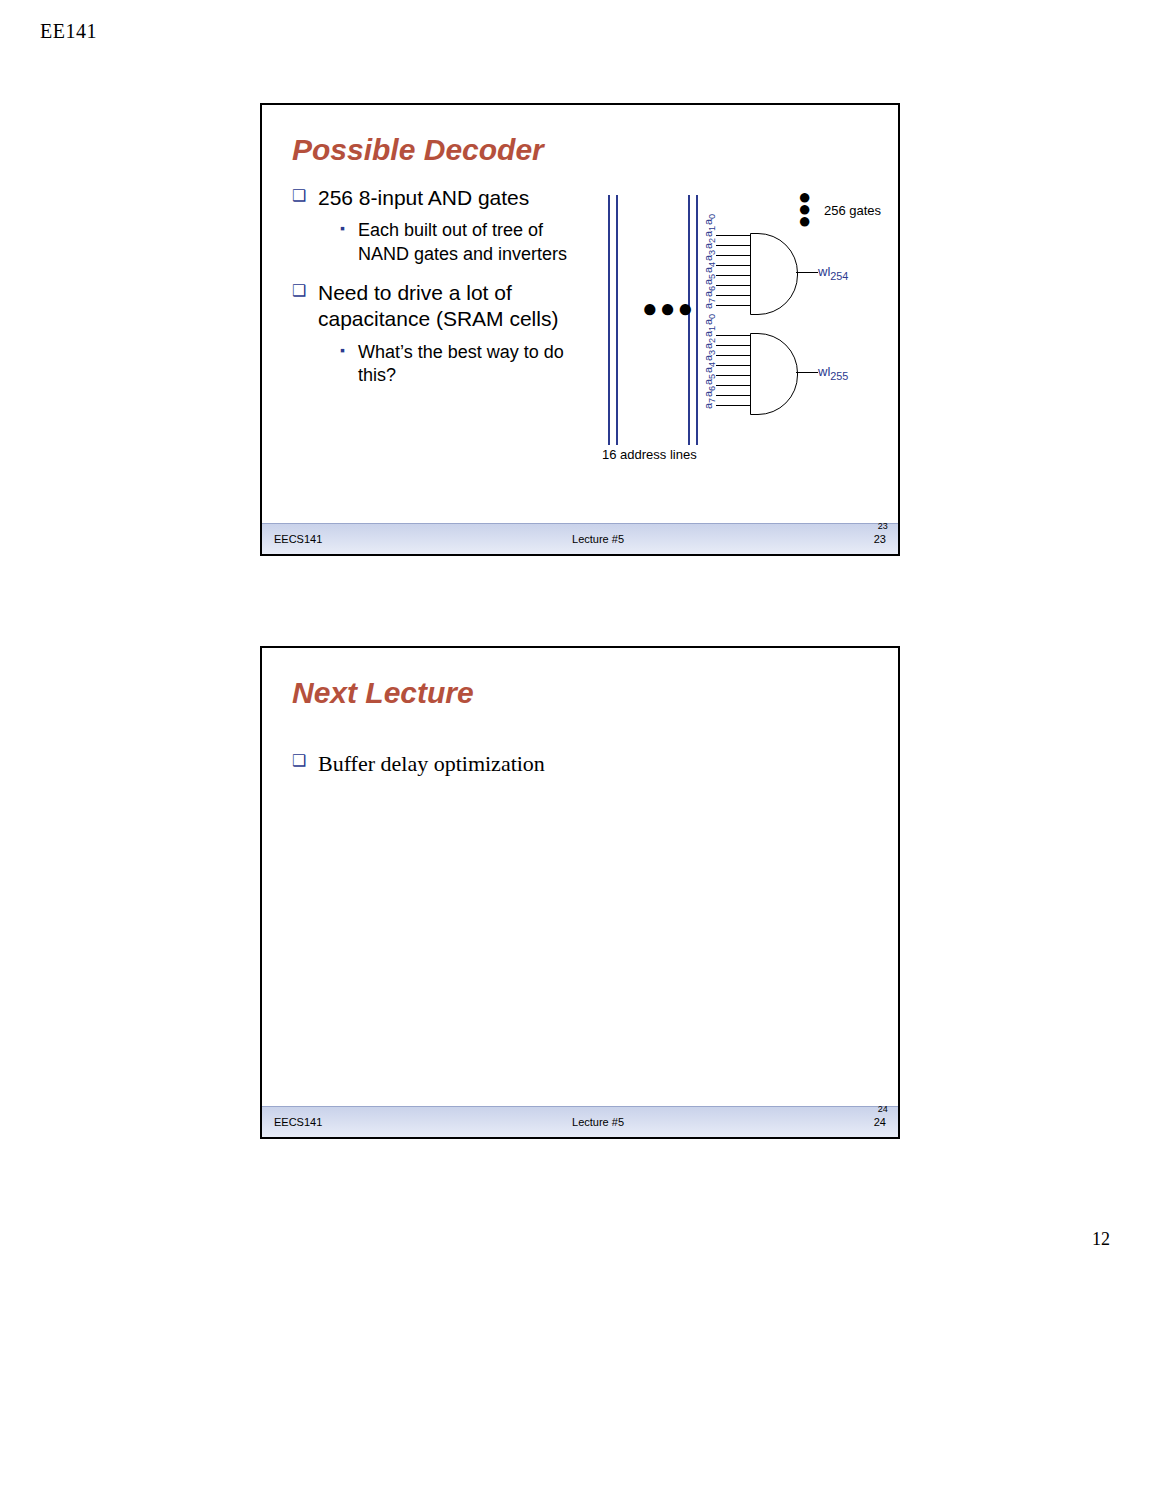EE141
Possible Decoder
256 8-input AND gates
Each built out of tree of NAND gates and inverters
Need to drive a lot of capacitance (SRAM cells)
What’s the best way to do this?
●●●
●
●
●
256 gates
16 address lines
a0
a1
a2
a3
a4
a5
a6
a7
wl254
a0
a1
a2
a3
a4
a5
a6
a7
wl255
EECS141 Lecture #5 2323
Next Lecture
Buffer delay optimization
EECS141 Lecture #5 2424
12